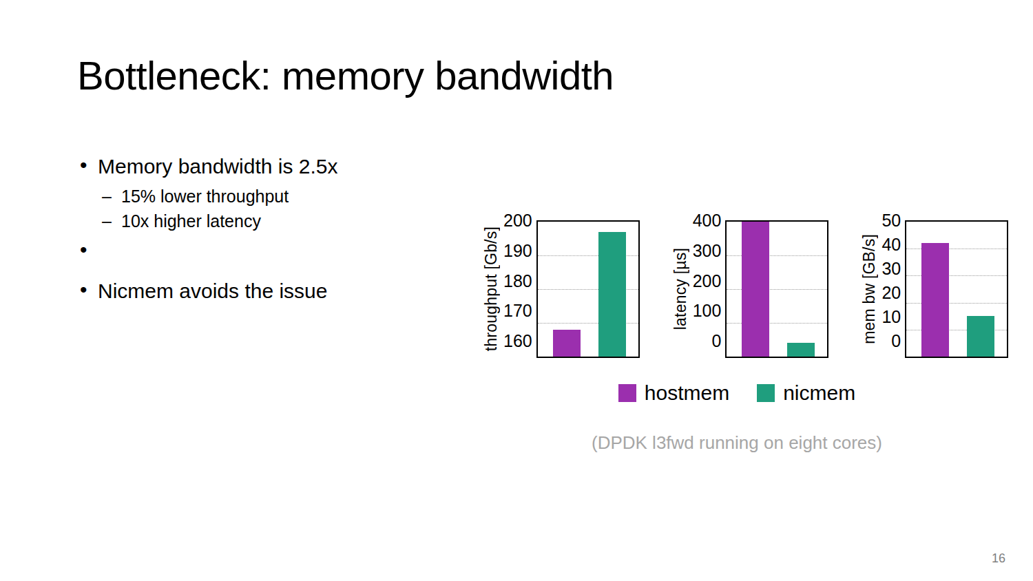Bottleneck: memory bandwidth
Memory bandwidth is 2.5x
15% lower throughput
10x higher latency
Nicmem avoids the issue
throughput [Gb/s]
200 190 180 170 160
latency [µs]
400 300 200 100 0
mem bw [GB/s]
50 40 30 20 10 0
hostmem
nicmem
(DPDK l3fwd running on eight cores)
16